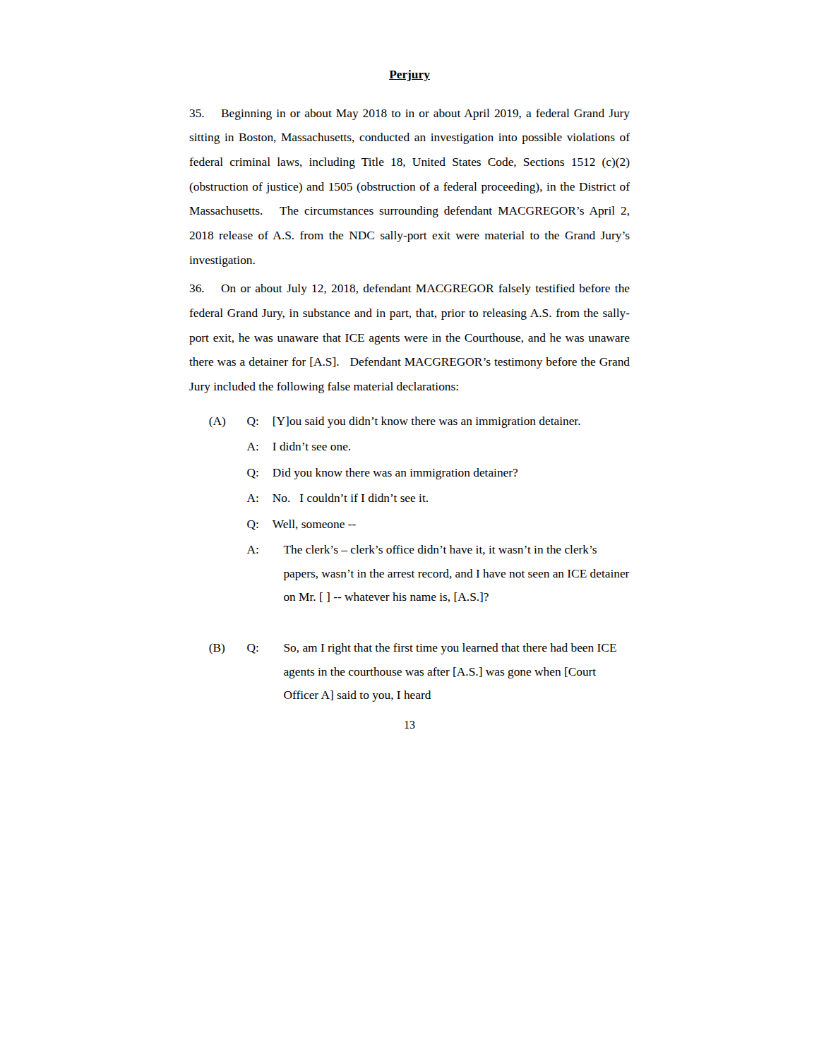Perjury
35. Beginning in or about May 2018 to in or about April 2019, a federal Grand Jury sitting in Boston, Massachusetts, conducted an investigation into possible violations of federal criminal laws, including Title 18, United States Code, Sections 1512 (c)(2) (obstruction of justice) and 1505 (obstruction of a federal proceeding), in the District of Massachusetts. The circumstances surrounding defendant MACGREGOR’s April 2, 2018 release of A.S. from the NDC sally-port exit were material to the Grand Jury’s investigation.
36. On or about July 12, 2018, defendant MACGREGOR falsely testified before the federal Grand Jury, in substance and in part, that, prior to releasing A.S. from the sally-port exit, he was unaware that ICE agents were in the Courthouse, and he was unaware there was a detainer for [A.S]. Defendant MACGREGOR’s testimony before the Grand Jury included the following false material declarations:
(A) Q: [Y]ou said you didn’t know there was an immigration detainer.
A: I didn’t see one.
Q: Did you know there was an immigration detainer?
A: No. I couldn’t if I didn’t see it.
Q: Well, someone --
A: The clerk’s – clerk’s office didn’t have it, it wasn’t in the clerk’s papers, wasn’t in the arrest record, and I have not seen an ICE detainer on Mr. [ ] -- whatever his name is, [A.S.]?
(B) Q: So, am I right that the first time you learned that there had been ICE agents in the courthouse was after [A.S.] was gone when [Court Officer A] said to you, I heard
13